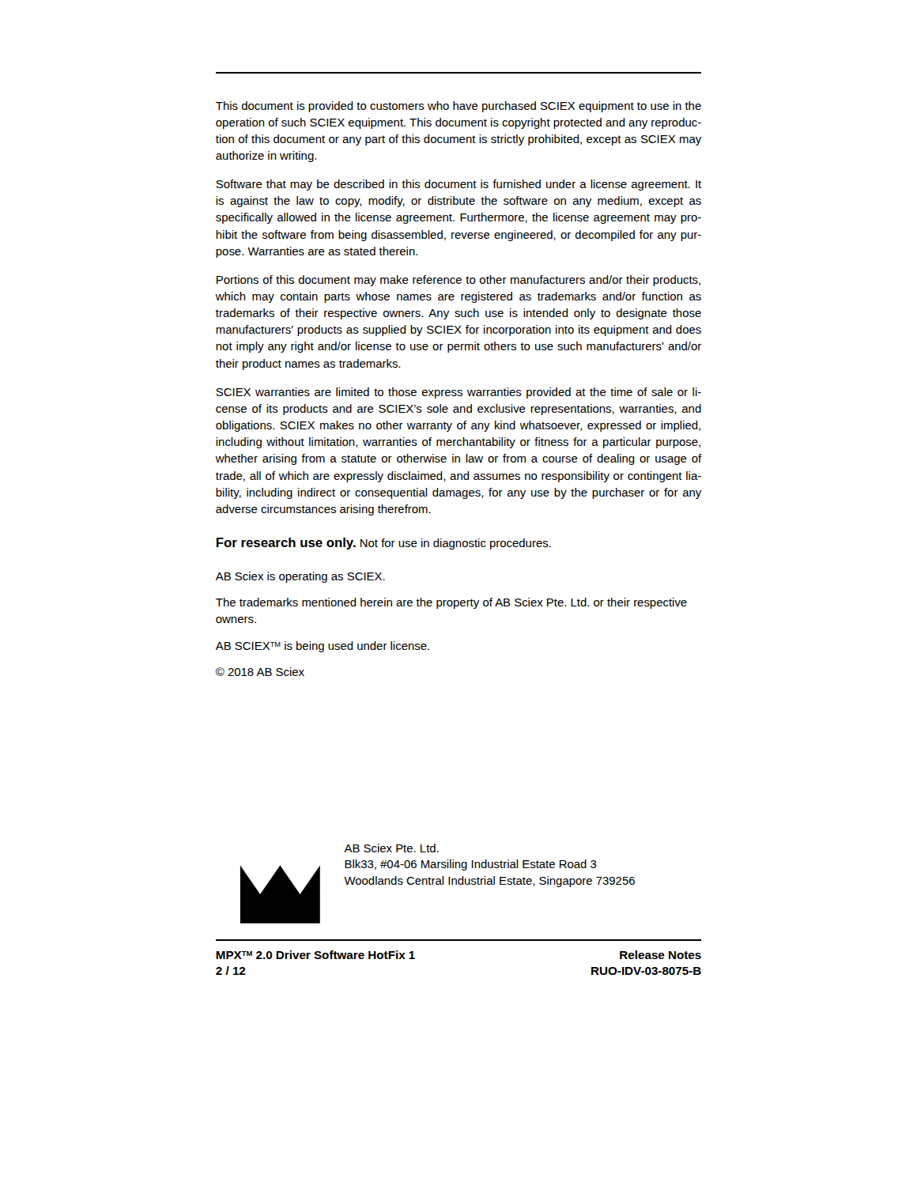This document is provided to customers who have purchased SCIEX equipment to use in the operation of such SCIEX equipment. This document is copyright protected and any reproduction of this document or any part of this document is strictly prohibited, except as SCIEX may authorize in writing.
Software that may be described in this document is furnished under a license agreement. It is against the law to copy, modify, or distribute the software on any medium, except as specifically allowed in the license agreement. Furthermore, the license agreement may prohibit the software from being disassembled, reverse engineered, or decompiled for any purpose. Warranties are as stated therein.
Portions of this document may make reference to other manufacturers and/or their products, which may contain parts whose names are registered as trademarks and/or function as trademarks of their respective owners. Any such use is intended only to designate those manufacturers' products as supplied by SCIEX for incorporation into its equipment and does not imply any right and/or license to use or permit others to use such manufacturers' and/or their product names as trademarks.
SCIEX warranties are limited to those express warranties provided at the time of sale or license of its products and are SCIEX’s sole and exclusive representations, warranties, and obligations. SCIEX makes no other warranty of any kind whatsoever, expressed or implied, including without limitation, warranties of merchantability or fitness for a particular purpose, whether arising from a statute or otherwise in law or from a course of dealing or usage of trade, all of which are expressly disclaimed, and assumes no responsibility or contingent liability, including indirect or consequential damages, for any use by the purchaser or for any adverse circumstances arising therefrom.
For research use only. Not for use in diagnostic procedures.
AB Sciex is operating as SCIEX.
The trademarks mentioned herein are the property of AB Sciex Pte. Ltd. or their respective owners.
AB SCIEXTM is being used under license.
© 2018 AB Sciex
AB Sciex Pte. Ltd.
Blk33, #04-06 Marsiling Industrial Estate Road 3
Woodlands Central Industrial Estate, Singapore 739256
MPXTM 2.0 Driver Software HotFix 1
2 / 12
Release Notes
RUO-IDV-03-8075-B